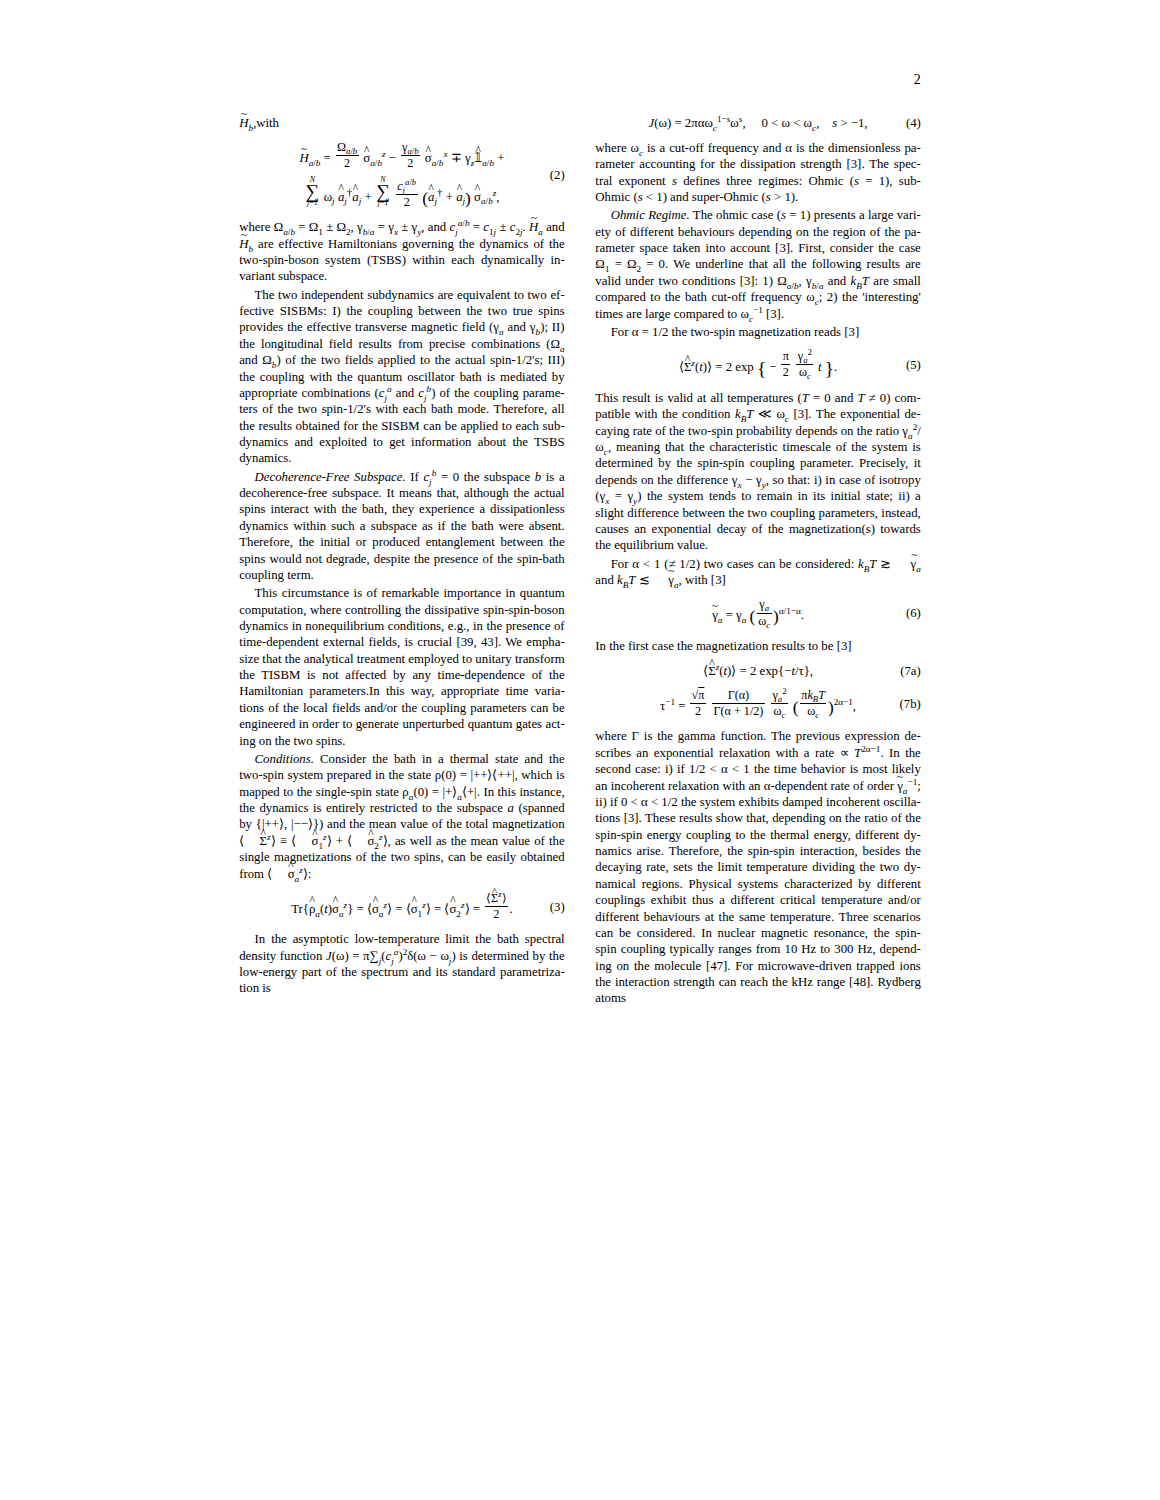2
Hb,with
Ha/b = Ωa/b 2 σa/bz − γa/b 2 σa/bx ∓ γz𝟙a/b +
N∑j=1 ωj aj†aj + N∑j=1 cja/b 2 (aj† + aj) σa/bz,
(2)
where Ωa/b = Ω1 ± Ω2, γb/a = γx ± γy, and cja/b = c1j ± c2j. Ha and Hb are effective Hamiltonians governing the dynamics of the two-spin-boson system (TSBS) within each dynamically invariant subspace.
The two independent subdynamics are equivalent to two effective SISBMs: I) the coupling between the two true spins provides the effective transverse magnetic field (γa and γb); II) the longitudinal field results from precise combinations (Ωa and Ωb) of the two fields applied to the actual spin-1/2's; III) the coupling with the quantum oscillator bath is mediated by appropriate combinations (cja and cjb) of the coupling parameters of the two spin-1/2's with each bath mode. Therefore, all the results obtained for the SISBM can be applied to each subdynamics and exploited to get information about the TSBS dynamics.
Decoherence-Free Subspace. If cjb = 0 the subspace b is a decoherence-free subspace. It means that, although the actual spins interact with the bath, they experience a dissipationless dynamics within such a subspace as if the bath were absent. Therefore, the initial or produced entanglement between the spins would not degrade, despite the presence of the spin-bath coupling term.
This circumstance is of remarkable importance in quantum computation, where controlling the dissipative spin-spin-boson dynamics in nonequilibrium conditions, e.g., in the presence of time-dependent external fields, is crucial [39, 43]. We emphasize that the analytical treatment employed to unitary transform the TISBM is not affected by any time-dependence of the Hamiltonian parameters.In this way, appropriate time variations of the local fields and/or the coupling parameters can be engineered in order to generate unperturbed quantum gates acting on the two spins.
Conditions. Consider the bath in a thermal state and the two-spin system prepared in the state ρ(0) = |++⟩⟨++|, which is mapped to the single-spin state ρa(0) = |+⟩a⟨+|. In this instance, the dynamics is entirely restricted to the subspace a (spanned by {|++⟩, |−−⟩}) and the mean value of the total magnetization ⟨Σz⟩ ≡ ⟨σ1z⟩ + ⟨σ2z⟩, as well as the mean value of the single magnetizations of the two spins, can be easily obtained from ⟨σaz⟩:
Tr{ρa(t)σaz} = ⟨σaz⟩ = ⟨σ1z⟩ = ⟨σ2z⟩ = ⟨Σz⟩2. (3)
In the asymptotic low-temperature limit the bath spectral density function J(ω) = π∑j(cja)2δ(ω − ωj) is determined by the low-energy part of the spectrum and its standard parametrization is
J(ω) = 2παωc1−sωs, 0 < ω < ωc, s > −1, (4)
where ωc is a cut-off frequency and α is the dimensionless parameter accounting for the dissipation strength [3]. The spectral exponent s defines three regimes: Ohmic (s = 1), sub-Ohmic (s < 1) and super-Ohmic (s > 1).
Ohmic Regime. The ohmic case (s = 1) presents a large variety of different behaviours depending on the region of the parameter space taken into account [3]. First, consider the case Ω1 = Ω2 = 0. We underline that all the following results are valid under two conditions [3]: 1) Ωa/b, γb/a and kBT are small compared to the bath cut-off frequency ωc; 2) the 'interesting' times are large compared to ωc−1 [3].
For α = 1/2 the two-spin magnetization reads [3]
⟨Σz(t)⟩ = 2 exp { − π 2 γa2 ωc t }. (5)
This result is valid at all temperatures (T = 0 and T ≠ 0) compatible with the condition kBT ≪ ωc [3]. The exponential decaying rate of the two-spin probability depends on the ratio γa2/ωc, meaning that the characteristic timescale of the system is determined by the spin-spin coupling parameter. Precisely, it depends on the difference γx − γy, so that: i) in case of isotropy (γx = γy) the system tends to remain in its initial state; ii) a slight difference between the two coupling parameters, instead, causes an exponential decay of the magnetization(s) towards the equilibrium value.
For α < 1 (≠ 1/2) two cases can be considered: kBT ≳ γa and kBT ≲ γa, with [3]
γa = γa (γa ωc)α/1−α. (6)
In the first case the magnetization results to be [3]
⟨Σz(t)⟩ = 2 exp{−t/τ}, (7a)
τ−1 = √π 2 Γ(α) Γ(α + 1/2) γa2 ωc (πkBT ωc)2α−1, (7b)
where Γ is the gamma function. The previous expression describes an exponential relaxation with a rate ∝ T2α−1. In the second case: i) if 1/2 < α < 1 the time behavior is most likely an incoherent relaxation with an α-dependent rate of order γa−1; ii) if 0 < α < 1/2 the system exhibits damped incoherent oscillations [3]. These results show that, depending on the ratio of the spin-spin energy coupling to the thermal energy, different dynamics arise. Therefore, the spin-spin interaction, besides the decaying rate, sets the limit temperature dividing the two dynamical regions. Physical systems characterized by different couplings exhibit thus a different critical temperature and/or different behaviours at the same temperature. Three scenarios can be considered. In nuclear magnetic resonance, the spin-spin coupling typically ranges from 10 Hz to 300 Hz, depending on the molecule [47]. For microwave-driven trapped ions the interaction strength can reach the kHz range [48]. Rydberg atoms